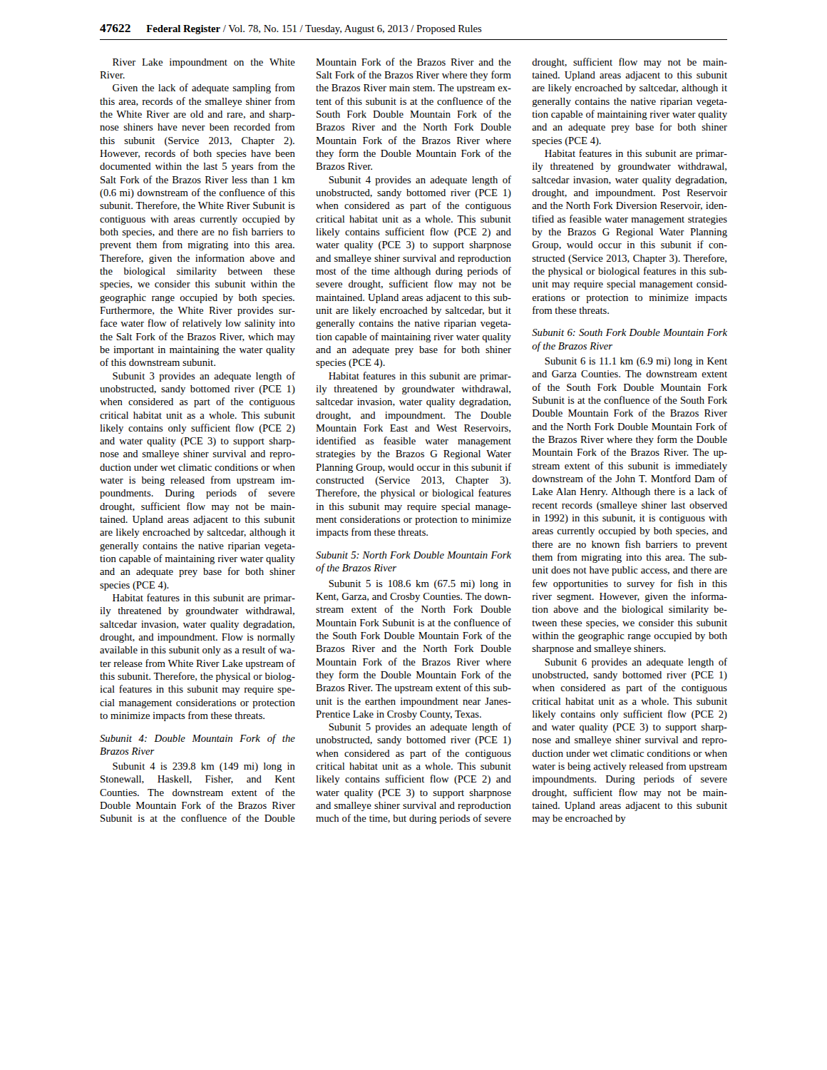47622 Federal Register / Vol. 78, No. 151 / Tuesday, August 6, 2013 / Proposed Rules
River Lake impoundment on the White River.
Given the lack of adequate sampling from this area, records of the smalleye shiner from the White River are old and rare, and sharpnose shiners have never been recorded from this subunit (Service 2013, Chapter 2). However, records of both species have been documented within the last 5 years from the Salt Fork of the Brazos River less than 1 km (0.6 mi) downstream of the confluence of this subunit. Therefore, the White River Subunit is contiguous with areas currently occupied by both species, and there are no fish barriers to prevent them from migrating into this area. Therefore, given the information above and the biological similarity between these species, we consider this subunit within the geographic range occupied by both species. Furthermore, the White River provides surface water flow of relatively low salinity into the Salt Fork of the Brazos River, which may be important in maintaining the water quality of this downstream subunit.
Subunit 3 provides an adequate length of unobstructed, sandy bottomed river (PCE 1) when considered as part of the contiguous critical habitat unit as a whole. This subunit likely contains only sufficient flow (PCE 2) and water quality (PCE 3) to support sharpnose and smalleye shiner survival and reproduction under wet climatic conditions or when water is being released from upstream impoundments. During periods of severe drought, sufficient flow may not be maintained. Upland areas adjacent to this subunit are likely encroached by saltcedar, although it generally contains the native riparian vegetation capable of maintaining river water quality and an adequate prey base for both shiner species (PCE 4).
Habitat features in this subunit are primarily threatened by groundwater withdrawal, saltcedar invasion, water quality degradation, drought, and impoundment. Flow is normally available in this subunit only as a result of water release from White River Lake upstream of this subunit. Therefore, the physical or biological features in this subunit may require special management considerations or protection to minimize impacts from these threats.
Subunit 4: Double Mountain Fork of the Brazos River
Subunit 4 is 239.8 km (149 mi) long in Stonewall, Haskell, Fisher, and Kent Counties. The downstream extent of the Double Mountain Fork of the Brazos River Subunit is at the confluence of the Double Mountain Fork of the Brazos River and the Salt Fork of the Brazos River where they form the Brazos River main stem. The upstream extent of this subunit is at the confluence of the South Fork Double Mountain Fork of the Brazos River and the North Fork Double Mountain Fork of the Brazos River where they form the Double Mountain Fork of the Brazos River.
Subunit 4 provides an adequate length of unobstructed, sandy bottomed river (PCE 1) when considered as part of the contiguous critical habitat unit as a whole. This subunit likely contains sufficient flow (PCE 2) and water quality (PCE 3) to support sharpnose and smalleye shiner survival and reproduction most of the time although during periods of severe drought, sufficient flow may not be maintained. Upland areas adjacent to this subunit are likely encroached by saltcedar, but it generally contains the native riparian vegetation capable of maintaining river water quality and an adequate prey base for both shiner species (PCE 4).
Habitat features in this subunit are primarily threatened by groundwater withdrawal, saltcedar invasion, water quality degradation, drought, and impoundment. The Double Mountain Fork East and West Reservoirs, identified as feasible water management strategies by the Brazos G Regional Water Planning Group, would occur in this subunit if constructed (Service 2013, Chapter 3). Therefore, the physical or biological features in this subunit may require special management considerations or protection to minimize impacts from these threats.
Subunit 5: North Fork Double Mountain Fork of the Brazos River
Subunit 5 is 108.6 km (67.5 mi) long in Kent, Garza, and Crosby Counties. The downstream extent of the North Fork Double Mountain Fork Subunit is at the confluence of the South Fork Double Mountain Fork of the Brazos River and the North Fork Double Mountain Fork of the Brazos River where they form the Double Mountain Fork of the Brazos River. The upstream extent of this subunit is the earthen impoundment near Janes-Prentice Lake in Crosby County, Texas.
Subunit 5 provides an adequate length of unobstructed, sandy bottomed river (PCE 1) when considered as part of the contiguous critical habitat unit as a whole. This subunit likely contains sufficient flow (PCE 2) and water quality (PCE 3) to support sharpnose and smalleye shiner survival and reproduction much of the time, but during periods of severe drought, sufficient flow may not be maintained. Upland areas adjacent to this subunit are likely encroached by saltcedar, although it generally contains the native riparian vegetation capable of maintaining river water quality and an adequate prey base for both shiner species (PCE 4).
Habitat features in this subunit are primarily threatened by groundwater withdrawal, saltcedar invasion, water quality degradation, drought, and impoundment. Post Reservoir and the North Fork Diversion Reservoir, identified as feasible water management strategies by the Brazos G Regional Water Planning Group, would occur in this subunit if constructed (Service 2013, Chapter 3). Therefore, the physical or biological features in this subunit may require special management considerations or protection to minimize impacts from these threats.
Subunit 6: South Fork Double Mountain Fork of the Brazos River
Subunit 6 is 11.1 km (6.9 mi) long in Kent and Garza Counties. The downstream extent of the South Fork Double Mountain Fork Subunit is at the confluence of the South Fork Double Mountain Fork of the Brazos River and the North Fork Double Mountain Fork of the Brazos River where they form the Double Mountain Fork of the Brazos River. The upstream extent of this subunit is immediately downstream of the John T. Montford Dam of Lake Alan Henry. Although there is a lack of recent records (smalleye shiner last observed in 1992) in this subunit, it is contiguous with areas currently occupied by both species, and there are no known fish barriers to prevent them from migrating into this area. The subunit does not have public access, and there are few opportunities to survey for fish in this river segment. However, given the information above and the biological similarity between these species, we consider this subunit within the geographic range occupied by both sharpnose and smalleye shiners.
Subunit 6 provides an adequate length of unobstructed, sandy bottomed river (PCE 1) when considered as part of the contiguous critical habitat unit as a whole. This subunit likely contains only sufficient flow (PCE 2) and water quality (PCE 3) to support sharpnose and smalleye shiner survival and reproduction under wet climatic conditions or when water is being actively released from upstream impoundments. During periods of severe drought, sufficient flow may not be maintained. Upland areas adjacent to this subunit may be encroached by